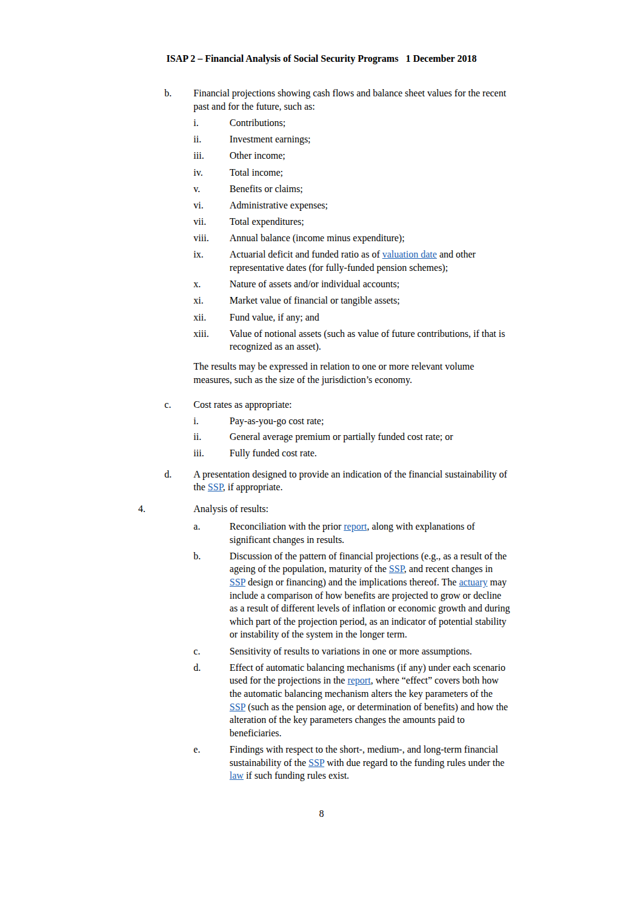ISAP 2 – Financial Analysis of Social Security Programs 1 December 2018
b.
Financial projections showing cash flows and balance sheet values for the recent past and for the future, such as:
i.
Contributions;
ii.
Investment earnings;
iii.
Other income;
iv.
Total income;
v.
Benefits or claims;
vi.
Administrative expenses;
vii.
Total expenditures;
viii.
Annual balance (income minus expenditure);
ix.
Actuarial deficit and funded ratio as of valuation date and other representative dates (for fully-funded pension schemes);
x.
Nature of assets and/or individual accounts;
xi.
Market value of financial or tangible assets;
xii.
Fund value, if any; and
xiii.
Value of notional assets (such as value of future contributions, if that is recognized as an asset).
The results may be expressed in relation to one or more relevant volume measures, such as the size of the jurisdiction’s economy.
c.
Cost rates as appropriate:
i.
Pay-as-you-go cost rate;
ii.
General average premium or partially funded cost rate; or
iii.
Fully funded cost rate.
d.
A presentation designed to provide an indication of the financial sustainability of the SSP, if appropriate.
4.
Analysis of results:
a.
Reconciliation with the prior report, along with explanations of significant changes in results.
b.
Discussion of the pattern of financial projections (e.g., as a result of the ageing of the population, maturity of the SSP, and recent changes in SSP design or financing) and the implications thereof. The actuary may include a comparison of how benefits are projected to grow or decline as a result of different levels of inflation or economic growth and during which part of the projection period, as an indicator of potential stability or instability of the system in the longer term.
c.
Sensitivity of results to variations in one or more assumptions.
d.
Effect of automatic balancing mechanisms (if any) under each scenario used for the projections in the report, where “effect” covers both how the automatic balancing mechanism alters the key parameters of the SSP (such as the pension age, or determination of benefits) and how the alteration of the key parameters changes the amounts paid to beneficiaries.
e.
Findings with respect to the short-, medium-, and long-term financial sustainability of the SSP with due regard to the funding rules under the law if such funding rules exist.
8